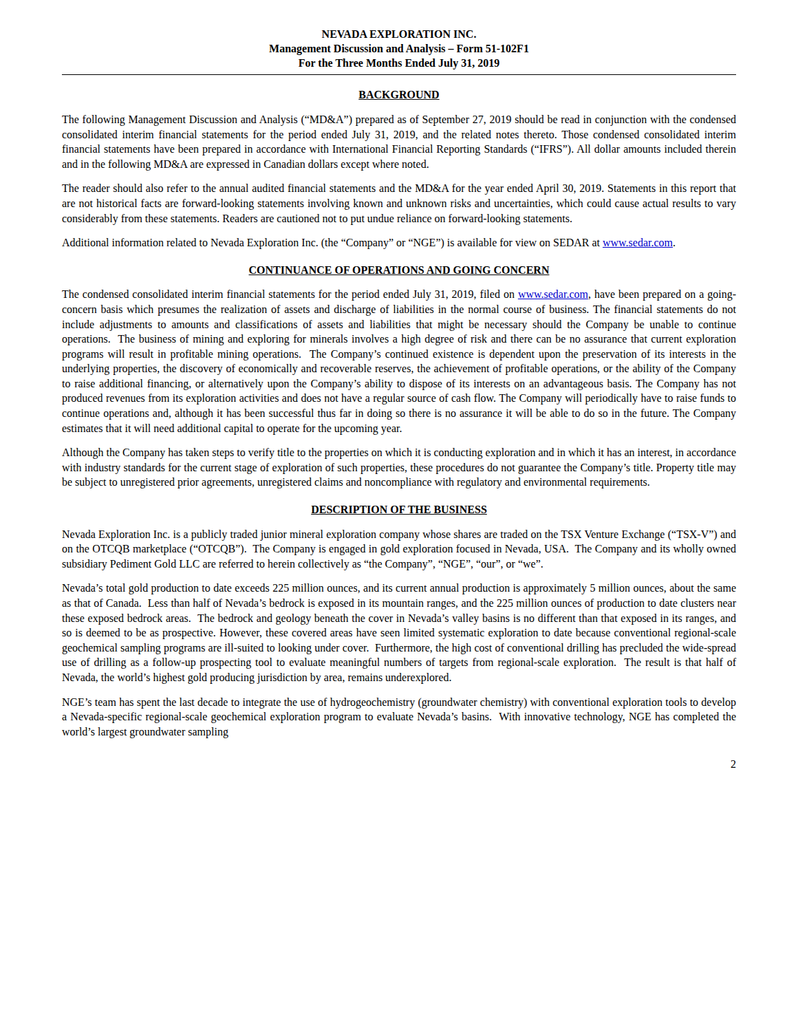NEVADA EXPLORATION INC.
Management Discussion and Analysis – Form 51-102F1
For the Three Months Ended July 31, 2019
BACKGROUND
The following Management Discussion and Analysis (“MD&A”) prepared as of September 27, 2019 should be read in conjunction with the condensed consolidated interim financial statements for the period ended July 31, 2019, and the related notes thereto. Those condensed consolidated interim financial statements have been prepared in accordance with International Financial Reporting Standards (“IFRS”). All dollar amounts included therein and in the following MD&A are expressed in Canadian dollars except where noted.
The reader should also refer to the annual audited financial statements and the MD&A for the year ended April 30, 2019. Statements in this report that are not historical facts are forward-looking statements involving known and unknown risks and uncertainties, which could cause actual results to vary considerably from these statements. Readers are cautioned not to put undue reliance on forward-looking statements.
Additional information related to Nevada Exploration Inc. (the “Company” or “NGE”) is available for view on SEDAR at www.sedar.com.
CONTINUANCE OF OPERATIONS AND GOING CONCERN
The condensed consolidated interim financial statements for the period ended July 31, 2019, filed on www.sedar.com, have been prepared on a going-concern basis which presumes the realization of assets and discharge of liabilities in the normal course of business. The financial statements do not include adjustments to amounts and classifications of assets and liabilities that might be necessary should the Company be unable to continue operations. The business of mining and exploring for minerals involves a high degree of risk and there can be no assurance that current exploration programs will result in profitable mining operations. The Company’s continued existence is dependent upon the preservation of its interests in the underlying properties, the discovery of economically and recoverable reserves, the achievement of profitable operations, or the ability of the Company to raise additional financing, or alternatively upon the Company’s ability to dispose of its interests on an advantageous basis. The Company has not produced revenues from its exploration activities and does not have a regular source of cash flow. The Company will periodically have to raise funds to continue operations and, although it has been successful thus far in doing so there is no assurance it will be able to do so in the future. The Company estimates that it will need additional capital to operate for the upcoming year.
Although the Company has taken steps to verify title to the properties on which it is conducting exploration and in which it has an interest, in accordance with industry standards for the current stage of exploration of such properties, these procedures do not guarantee the Company’s title. Property title may be subject to unregistered prior agreements, unregistered claims and noncompliance with regulatory and environmental requirements.
DESCRIPTION OF THE BUSINESS
Nevada Exploration Inc. is a publicly traded junior mineral exploration company whose shares are traded on the TSX Venture Exchange (“TSX-V”) and on the OTCQB marketplace (“OTCQB”). The Company is engaged in gold exploration focused in Nevada, USA. The Company and its wholly owned subsidiary Pediment Gold LLC are referred to herein collectively as “the Company”, “NGE”, “our”, or “we”.
Nevada’s total gold production to date exceeds 225 million ounces, and its current annual production is approximately 5 million ounces, about the same as that of Canada. Less than half of Nevada’s bedrock is exposed in its mountain ranges, and the 225 million ounces of production to date clusters near these exposed bedrock areas. The bedrock and geology beneath the cover in Nevada’s valley basins is no different than that exposed in its ranges, and so is deemed to be as prospective. However, these covered areas have seen limited systematic exploration to date because conventional regional-scale geochemical sampling programs are ill-suited to looking under cover. Furthermore, the high cost of conventional drilling has precluded the wide-spread use of drilling as a follow-up prospecting tool to evaluate meaningful numbers of targets from regional-scale exploration. The result is that half of Nevada, the world’s highest gold producing jurisdiction by area, remains underexplored.
NGE’s team has spent the last decade to integrate the use of hydrogeochemistry (groundwater chemistry) with conventional exploration tools to develop a Nevada-specific regional-scale geochemical exploration program to evaluate Nevada’s basins. With innovative technology, NGE has completed the world’s largest groundwater sampling
2